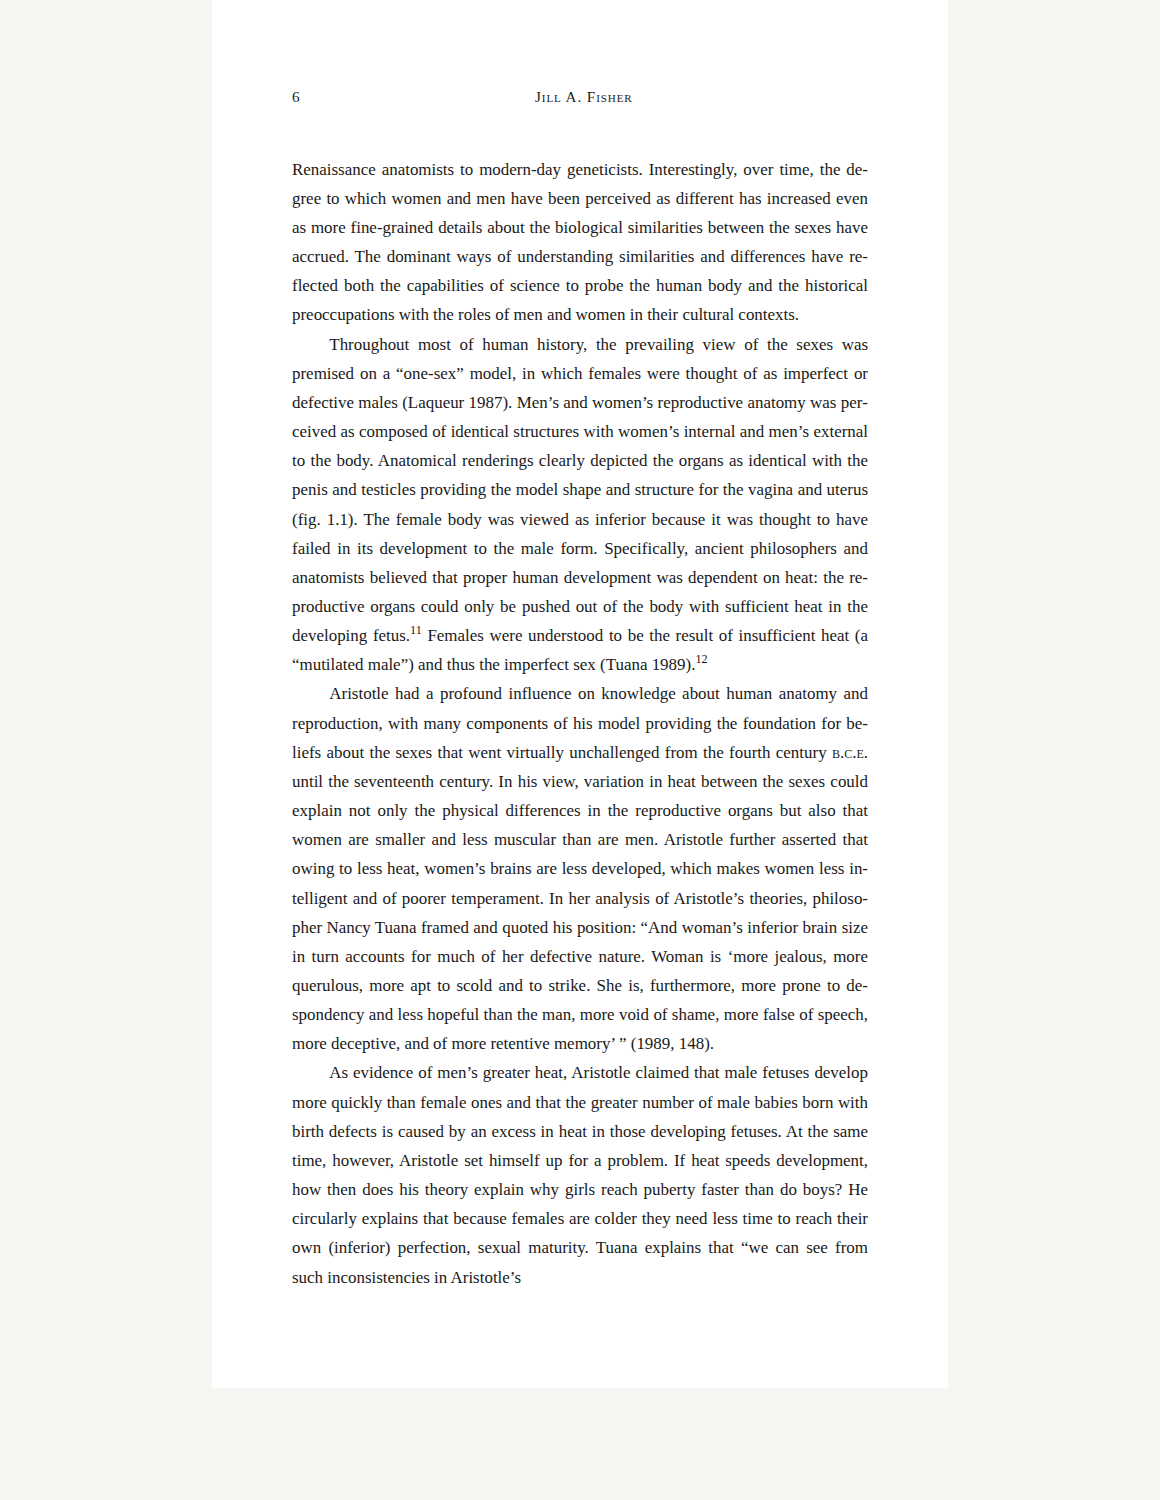6 Jill A. Fisher
Renaissance anatomists to modern-day geneticists. Interestingly, over time, the degree to which women and men have been perceived as different has increased even as more fine-grained details about the biological similarities between the sexes have accrued. The dominant ways of understanding similarities and differences have reflected both the capabilities of science to probe the human body and the historical preoccupations with the roles of men and women in their cultural contexts.
Throughout most of human history, the prevailing view of the sexes was premised on a “one-sex” model, in which females were thought of as imperfect or defective males (Laqueur 1987). Men’s and women’s reproductive anatomy was perceived as composed of identical structures with women’s internal and men’s external to the body. Anatomical renderings clearly depicted the organs as identical with the penis and testicles providing the model shape and structure for the vagina and uterus (fig. 1.1). The female body was viewed as inferior because it was thought to have failed in its development to the male form. Specifically, ancient philosophers and anatomists believed that proper human development was dependent on heat: the reproductive organs could only be pushed out of the body with sufficient heat in the developing fetus.11 Females were understood to be the result of insufficient heat (a “mutilated male”) and thus the imperfect sex (Tuana 1989).12
Aristotle had a profound influence on knowledge about human anatomy and reproduction, with many components of his model providing the foundation for beliefs about the sexes that went virtually unchallenged from the fourth century b.c.e. until the seventeenth century. In his view, variation in heat between the sexes could explain not only the physical differences in the reproductive organs but also that women are smaller and less muscular than are men. Aristotle further asserted that owing to less heat, women’s brains are less developed, which makes women less intelligent and of poorer temperament. In her analysis of Aristotle’s theories, philosopher Nancy Tuana framed and quoted his position: “And woman’s inferior brain size in turn accounts for much of her defective nature. Woman is ‘more jealous, more querulous, more apt to scold and to strike. She is, furthermore, more prone to despondency and less hopeful than the man, more void of shame, more false of speech, more deceptive, and of more retentive memory’ ” (1989, 148).
As evidence of men’s greater heat, Aristotle claimed that male fetuses develop more quickly than female ones and that the greater number of male babies born with birth defects is caused by an excess in heat in those developing fetuses. At the same time, however, Aristotle set himself up for a problem. If heat speeds development, how then does his theory explain why girls reach puberty faster than do boys? He circularly explains that because females are colder they need less time to reach their own (inferior) perfection, sexual maturity. Tuana explains that “we can see from such inconsistencies in Aristotle’s